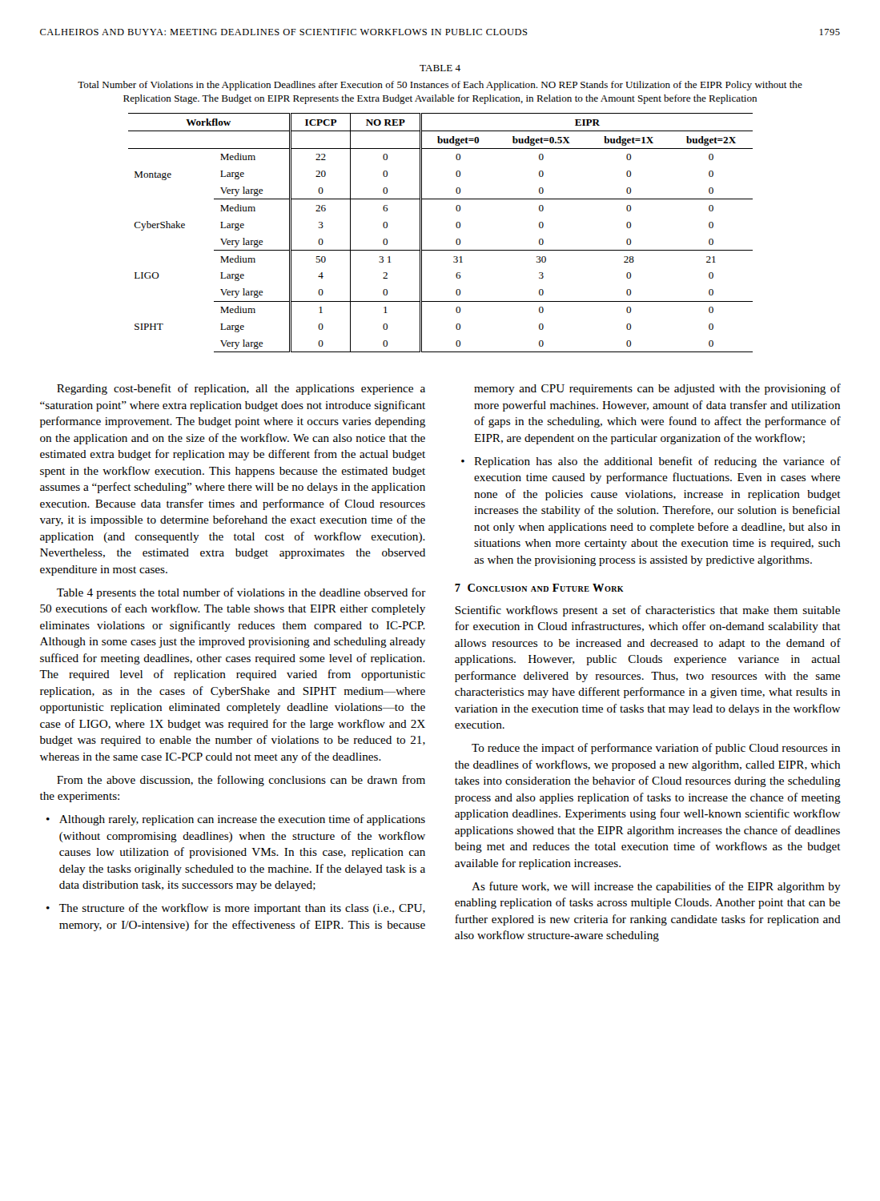Calheiros and Buyya: Meeting Deadlines of Scientific Workflows in Public Clouds 1795
TABLE 4
Total Number of Violations in the Application Deadlines after Execution of 50 Instances of Each Application. NO REP Stands for Utilization of the EIPR Policy without the Replication Stage. The Budget on EIPR Represents the Extra Budget Available for Replication, in Relation to the Amount Spent before the Replication
| Workflow | ICPCP | NO REP | EIPR |
| --- | --- | --- | --- |
| | | | budget=0 | budget=0.5X | budget=1X | budget=2X |
| Montage | Medium | 22 | 0 | 0 | 0 | 0 | 0 |
| Large | 20 | 0 | 0 | 0 | 0 | 0 |
| Very large | 0 | 0 | 0 | 0 | 0 | 0 |
| CyberShake | Medium | 26 | 6 | 0 | 0 | 0 | 0 |
| Large | 3 | 0 | 0 | 0 | 0 | 0 |
| Very large | 0 | 0 | 0 | 0 | 0 | 0 |
| LIGO | Medium | 50 | 3 1 | 31 | 30 | 28 | 21 |
| Large | 4 | 2 | 6 | 3 | 0 | 0 |
| Very large | 0 | 0 | 0 | 0 | 0 | 0 |
| SIPHT | Medium | 1 | 1 | 0 | 0 | 0 | 0 |
| Large | 0 | 0 | 0 | 0 | 0 | 0 |
| Very large | 0 | 0 | 0 | 0 | 0 | 0 |
Regarding cost-benefit of replication, all the applications experience a “saturation point” where extra replication budget does not introduce significant performance improvement. The budget point where it occurs varies depending on the application and on the size of the workflow. We can also notice that the estimated extra budget for replication may be different from the actual budget spent in the workflow execution. This happens because the estimated budget assumes a “perfect scheduling” where there will be no delays in the application execution. Because data transfer times and performance of Cloud resources vary, it is impossible to determine beforehand the exact execution time of the application (and consequently the total cost of workflow execution). Nevertheless, the estimated extra budget approximates the observed expenditure in most cases.
Table 4 presents the total number of violations in the deadline observed for 50 executions of each workflow. The table shows that EIPR either completely eliminates violations or significantly reduces them compared to IC-PCP. Although in some cases just the improved provisioning and scheduling already sufficed for meeting deadlines, other cases required some level of replication. The required level of replication required varied from opportunistic replication, as in the cases of CyberShake and SIPHT medium—where opportunistic replication eliminated completely deadline violations—to the case of LIGO, where 1X budget was required for the large workflow and 2X budget was required to enable the number of violations to be reduced to 21, whereas in the same case IC-PCP could not meet any of the deadlines.
From the above discussion, the following conclusions can be drawn from the experiments:
Although rarely, replication can increase the execution time of applications (without compromising deadlines) when the structure of the workflow causes low utilization of provisioned VMs. In this case, replication can delay the tasks originally scheduled to the machine. If the delayed task is a data distribution task, its successors may be delayed;
The structure of the workflow is more important than its class (i.e., CPU, memory, or I/O-intensive) for the effectiveness of EIPR. This is because memory and CPU requirements can be adjusted with the provisioning of more powerful machines. However, amount of data transfer and utilization of gaps in the scheduling, which were found to affect the performance of EIPR, are dependent on the particular organization of the workflow;
Replication has also the additional benefit of reducing the variance of execution time caused by performance fluctuations. Even in cases where none of the policies cause violations, increase in replication budget increases the stability of the solution. Therefore, our solution is beneficial not only when applications need to complete before a deadline, but also in situations when more certainty about the execution time is required, such as when the provisioning process is assisted by predictive algorithms.
7 Conclusion and Future Work
Scientific workflows present a set of characteristics that make them suitable for execution in Cloud infrastructures, which offer on-demand scalability that allows resources to be increased and decreased to adapt to the demand of applications. However, public Clouds experience variance in actual performance delivered by resources. Thus, two resources with the same characteristics may have different performance in a given time, what results in variation in the execution time of tasks that may lead to delays in the workflow execution.
To reduce the impact of performance variation of public Cloud resources in the deadlines of workflows, we proposed a new algorithm, called EIPR, which takes into consideration the behavior of Cloud resources during the scheduling process and also applies replication of tasks to increase the chance of meeting application deadlines. Experiments using four well-known scientific workflow applications showed that the EIPR algorithm increases the chance of deadlines being met and reduces the total execution time of workflows as the budget available for replication increases.
As future work, we will increase the capabilities of the EIPR algorithm by enabling replication of tasks across multiple Clouds. Another point that can be further explored is new criteria for ranking candidate tasks for replication and also workflow structure-aware scheduling